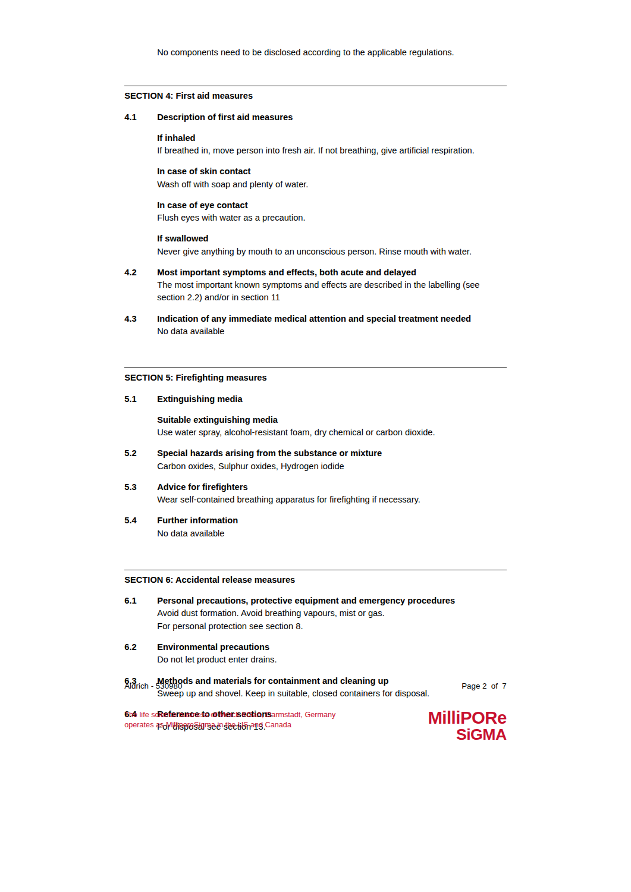No components need to be disclosed according to the applicable regulations.
SECTION 4: First aid measures
4.1
Description of first aid measures
If inhaled
If breathed in, move person into fresh air. If not breathing, give artificial respiration.
In case of skin contact
Wash off with soap and plenty of water.
In case of eye contact
Flush eyes with water as a precaution.
If swallowed
Never give anything by mouth to an unconscious person. Rinse mouth with water.
4.2
Most important symptoms and effects, both acute and delayed
The most important known symptoms and effects are described in the labelling (see section 2.2) and/or in section 11
4.3
Indication of any immediate medical attention and special treatment needed
No data available
SECTION 5: Firefighting measures
5.1
Extinguishing media
Suitable extinguishing media
Use water spray, alcohol-resistant foam, dry chemical or carbon dioxide.
5.2
Special hazards arising from the substance or mixture
Carbon oxides, Sulphur oxides, Hydrogen iodide
5.3
Advice for firefighters
Wear self-contained breathing apparatus for firefighting if necessary.
5.4
Further information
No data available
SECTION 6: Accidental release measures
6.1
Personal precautions, protective equipment and emergency procedures
Avoid dust formation. Avoid breathing vapours, mist or gas.
For personal protection see section 8.
6.2
Environmental precautions
Do not let product enter drains.
6.3
Methods and materials for containment and cleaning up
Sweep up and shovel. Keep in suitable, closed containers for disposal.
6.4
Reference to other sections
For disposal see section 13.
Aldrich - 530980 Page 2 of 7
The life science business of Merck KGaA, Darmstadt, Germany
operates as MilliporeSigma in the US and Canada
MilliPORe
SiGMA